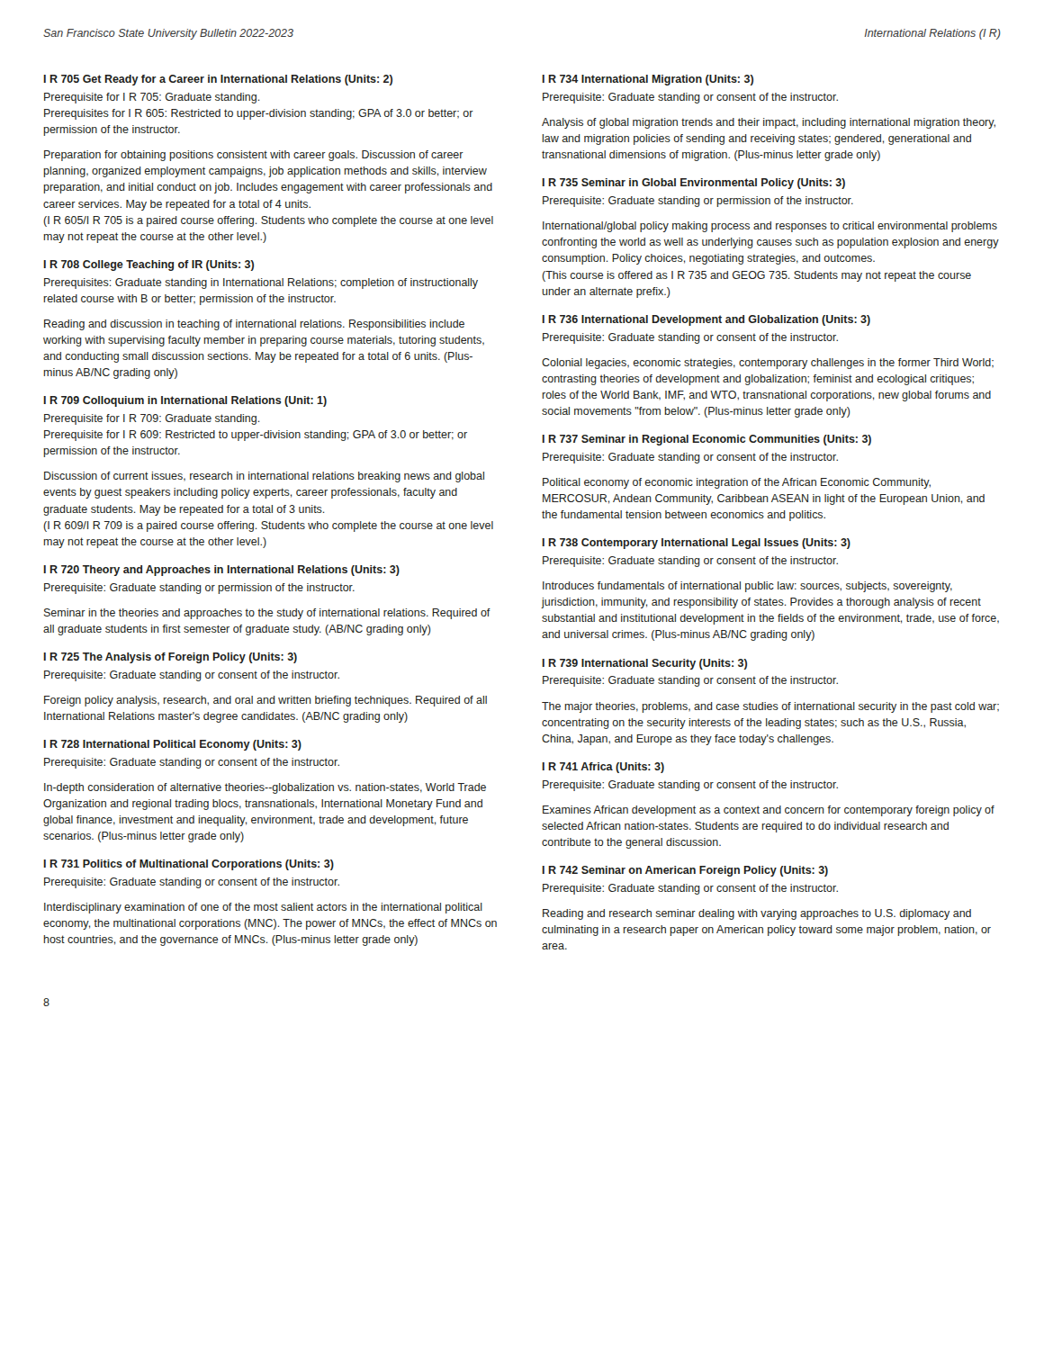San Francisco State University Bulletin 2022-2023
International Relations (I R)
I R 705 Get Ready for a Career in International Relations (Units: 2)
Prerequisite for I R 705: Graduate standing.
Prerequisites for I R 605: Restricted to upper-division standing; GPA of 3.0 or better; or permission of the instructor.
Preparation for obtaining positions consistent with career goals. Discussion of career planning, organized employment campaigns, job application methods and skills, interview preparation, and initial conduct on job. Includes engagement with career professionals and career services. May be repeated for a total of 4 units.
(I R 605/I R 705 is a paired course offering. Students who complete the course at one level may not repeat the course at the other level.)
I R 708 College Teaching of IR (Units: 3)
Prerequisites: Graduate standing in International Relations; completion of instructionally related course with B or better; permission of the instructor.
Reading and discussion in teaching of international relations. Responsibilities include working with supervising faculty member in preparing course materials, tutoring students, and conducting small discussion sections. May be repeated for a total of 6 units. (Plus-minus AB/NC grading only)
I R 709 Colloquium in International Relations (Unit: 1)
Prerequisite for I R 709: Graduate standing.
Prerequisite for I R 609: Restricted to upper-division standing; GPA of 3.0 or better; or permission of the instructor.
Discussion of current issues, research in international relations breaking news and global events by guest speakers including policy experts, career professionals, faculty and graduate students. May be repeated for a total of 3 units.
(I R 609/I R 709 is a paired course offering. Students who complete the course at one level may not repeat the course at the other level.)
I R 720 Theory and Approaches in International Relations (Units: 3)
Prerequisite: Graduate standing or permission of the instructor.
Seminar in the theories and approaches to the study of international relations. Required of all graduate students in first semester of graduate study. (AB/NC grading only)
I R 725 The Analysis of Foreign Policy (Units: 3)
Prerequisite: Graduate standing or consent of the instructor.
Foreign policy analysis, research, and oral and written briefing techniques. Required of all International Relations master's degree candidates. (AB/NC grading only)
I R 728 International Political Economy (Units: 3)
Prerequisite: Graduate standing or consent of the instructor.
In-depth consideration of alternative theories--globalization vs. nation-states, World Trade Organization and regional trading blocs, transnationals, International Monetary Fund and global finance, investment and inequality, environment, trade and development, future scenarios. (Plus-minus letter grade only)
I R 731 Politics of Multinational Corporations (Units: 3)
Prerequisite: Graduate standing or consent of the instructor.
Interdisciplinary examination of one of the most salient actors in the international political economy, the multinational corporations (MNC). The power of MNCs, the effect of MNCs on host countries, and the governance of MNCs. (Plus-minus letter grade only)
I R 734 International Migration (Units: 3)
Prerequisite: Graduate standing or consent of the instructor.
Analysis of global migration trends and their impact, including international migration theory, law and migration policies of sending and receiving states; gendered, generational and transnational dimensions of migration. (Plus-minus letter grade only)
I R 735 Seminar in Global Environmental Policy (Units: 3)
Prerequisite: Graduate standing or permission of the instructor.
International/global policy making process and responses to critical environmental problems confronting the world as well as underlying causes such as population explosion and energy consumption. Policy choices, negotiating strategies, and outcomes.
(This course is offered as I R 735 and GEOG 735. Students may not repeat the course under an alternate prefix.)
I R 736 International Development and Globalization (Units: 3)
Prerequisite: Graduate standing or consent of the instructor.
Colonial legacies, economic strategies, contemporary challenges in the former Third World; contrasting theories of development and globalization; feminist and ecological critiques; roles of the World Bank, IMF, and WTO, transnational corporations, new global forums and social movements "from below". (Plus-minus letter grade only)
I R 737 Seminar in Regional Economic Communities (Units: 3)
Prerequisite: Graduate standing or consent of the instructor.
Political economy of economic integration of the African Economic Community, MERCOSUR, Andean Community, Caribbean ASEAN in light of the European Union, and the fundamental tension between economics and politics.
I R 738 Contemporary International Legal Issues (Units: 3)
Prerequisite: Graduate standing or consent of the instructor.
Introduces fundamentals of international public law: sources, subjects, sovereignty, jurisdiction, immunity, and responsibility of states. Provides a thorough analysis of recent substantial and institutional development in the fields of the environment, trade, use of force, and universal crimes. (Plus-minus AB/NC grading only)
I R 739 International Security (Units: 3)
Prerequisite: Graduate standing or consent of the instructor.
The major theories, problems, and case studies of international security in the past cold war; concentrating on the security interests of the leading states; such as the U.S., Russia, China, Japan, and Europe as they face today's challenges.
I R 741 Africa (Units: 3)
Prerequisite: Graduate standing or consent of the instructor.
Examines African development as a context and concern for contemporary foreign policy of selected African nation-states. Students are required to do individual research and contribute to the general discussion.
I R 742 Seminar on American Foreign Policy (Units: 3)
Prerequisite: Graduate standing or consent of the instructor.
Reading and research seminar dealing with varying approaches to U.S. diplomacy and culminating in a research paper on American policy toward some major problem, nation, or area.
8